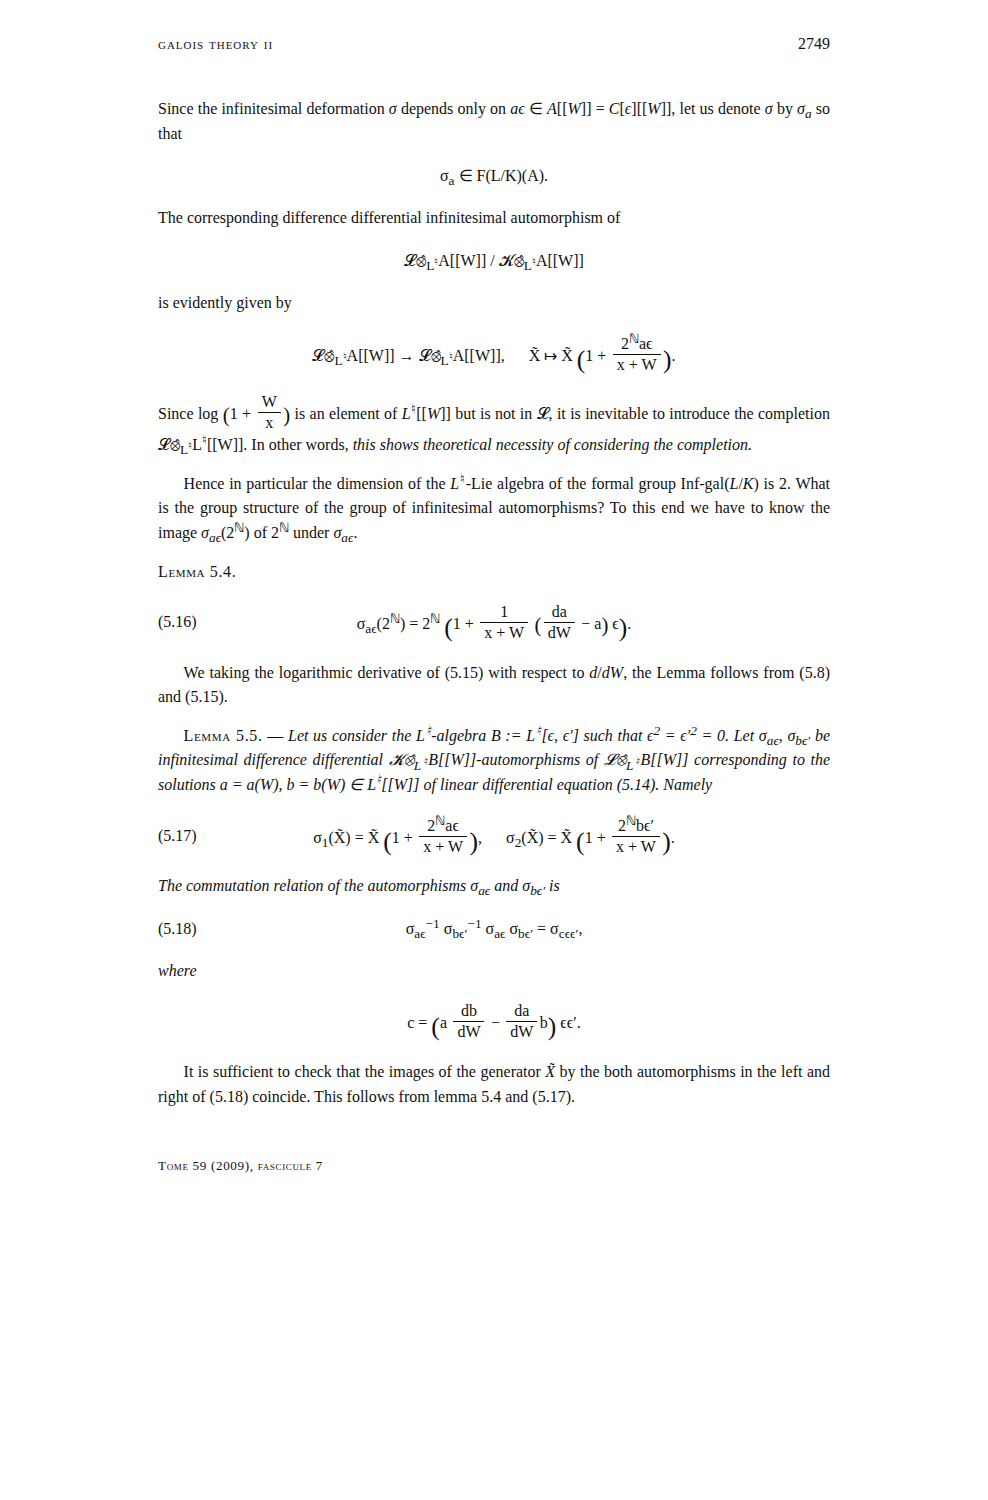galois theory ii 2749
Since the infinitesimal deformation σ depends only on aϵ ∈ A[[W]] = C[ϵ][[W]], let us denote σ by σa so that
σa ∈ F(L/K)(A).
The corresponding difference differential infinitesimal automorphism of
𝓛⊗̂L♮A[[W]] / 𝓚⊗̂L♮A[[W]]
is evidently given by
𝓛⊗̂L♮A[[W]] → 𝓛⊗̂L♮A[[W]], X̃ ↦ X̃ (1 + 2ℕaϵ x + W).
Since log (1 + Wx) is an element of L♮[[W]] but is not in 𝓛, it is inevitable to introduce the completion 𝓛⊗̂L♮L♮[[W]]. In other words, this shows theoretical necessity of considering the completion.
Hence in particular the dimension of the L♮-Lie algebra of the formal group Inf-gal(L/K) is 2. What is the group structure of the group of infinitesimal automorphisms? To this end we have to know the image σaϵ(2ℕ) of 2ℕ under σaϵ.
Lemma 5.4.
(5.16) σaϵ(2ℕ) = 2ℕ (1 + 1 x + W (da dW − a) ϵ).
We taking the logarithmic derivative of (5.15) with respect to d/dW, the Lemma follows from (5.8) and (5.15).
Lemma 5.5. — Let us consider the L♮-algebra B := L♮[ϵ, ϵ′] such that ϵ2 = ϵ′2 = 0. Let σaϵ, σbϵ′ be infinitesimal difference differential 𝓚⊗̂L♮B[[W]]-automorphisms of 𝓛⊗̂L♮B[[W]] corresponding to the solutions a = a(W), b = b(W) ∈ L♮[[W]] of linear differential equation (5.14). Namely
(5.17) σ1(X̃) = X̃ (1 + 2ℕaϵ x + W), σ2(X̃) = X̃ (1 + 2ℕbϵ′x + W).
The commutation relation of the automorphisms σaϵ and σbϵ′ is
(5.18) σaϵ−1 σbϵ′−1 σaϵ σbϵ′ = σcϵϵ′,
where
c = (a db dW − da dWb) ϵϵ′.
It is sufficient to check that the images of the generator X̃ by the both automorphisms in the left and right of (5.18) coincide. This follows from lemma 5.4 and (5.17).
Tome 59 (2009), fascicule 7